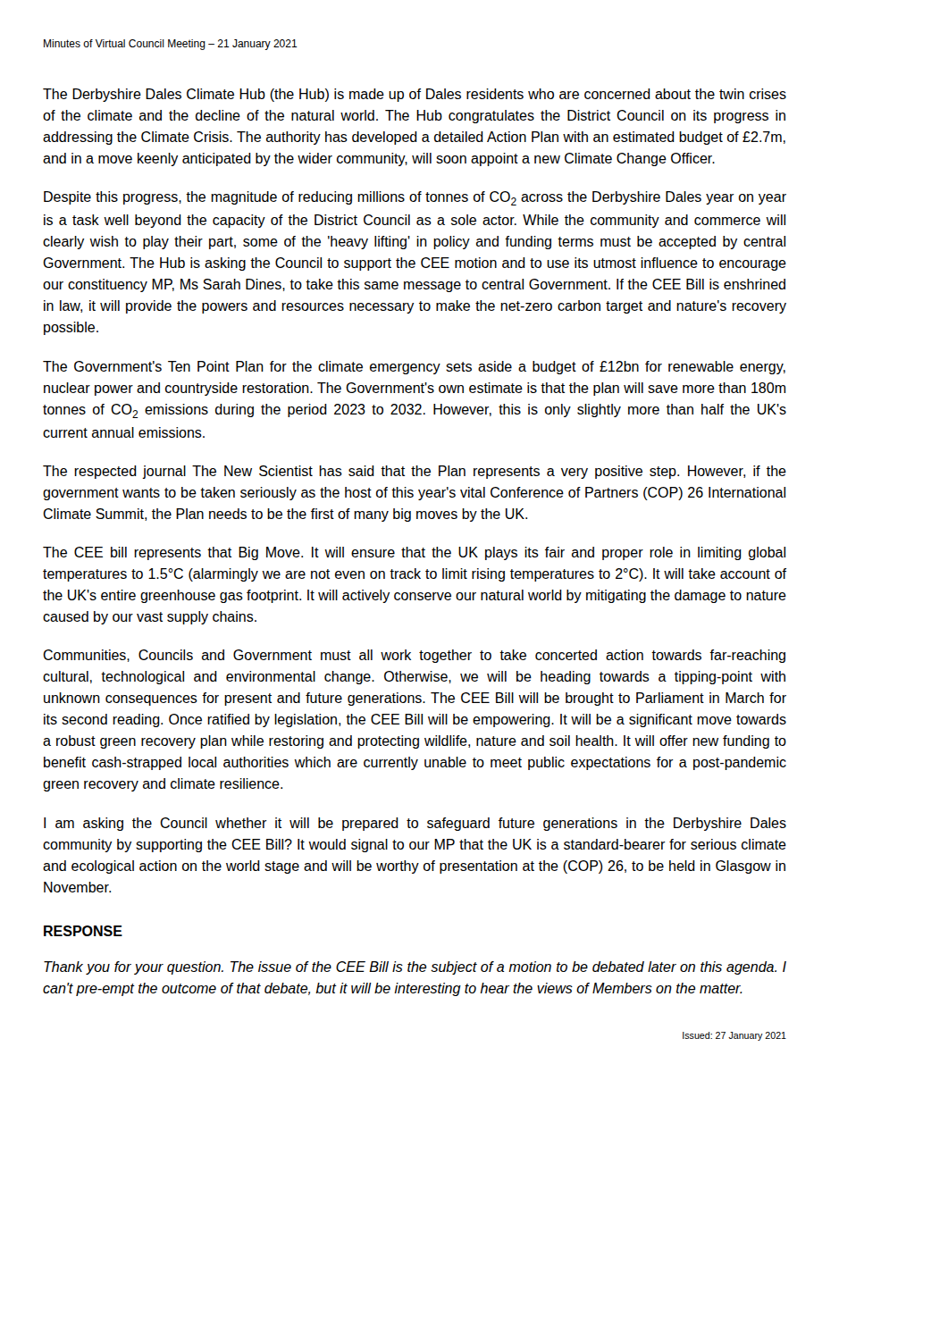Minutes of Virtual Council Meeting – 21 January 2021
The Derbyshire Dales Climate Hub (the Hub) is made up of Dales residents who are concerned about the twin crises of the climate and the decline of the natural world. The Hub congratulates the District Council on its progress in addressing the Climate Crisis. The authority has developed a detailed Action Plan with an estimated budget of £2.7m, and in a move keenly anticipated by the wider community, will soon appoint a new Climate Change Officer.
Despite this progress, the magnitude of reducing millions of tonnes of CO2 across the Derbyshire Dales year on year is a task well beyond the capacity of the District Council as a sole actor. While the community and commerce will clearly wish to play their part, some of the 'heavy lifting' in policy and funding terms must be accepted by central Government. The Hub is asking the Council to support the CEE motion and to use its utmost influence to encourage our constituency MP, Ms Sarah Dines, to take this same message to central Government. If the CEE Bill is enshrined in law, it will provide the powers and resources necessary to make the net-zero carbon target and nature's recovery possible.
The Government's Ten Point Plan for the climate emergency sets aside a budget of £12bn for renewable energy, nuclear power and countryside restoration. The Government's own estimate is that the plan will save more than 180m tonnes of CO2 emissions during the period 2023 to 2032. However, this is only slightly more than half the UK's current annual emissions.
The respected journal The New Scientist has said that the Plan represents a very positive step. However, if the government wants to be taken seriously as the host of this year's vital Conference of Partners (COP) 26 International Climate Summit, the Plan needs to be the first of many big moves by the UK.
The CEE bill represents that Big Move. It will ensure that the UK plays its fair and proper role in limiting global temperatures to 1.5°C (alarmingly we are not even on track to limit rising temperatures to 2°C). It will take account of the UK's entire greenhouse gas footprint. It will actively conserve our natural world by mitigating the damage to nature caused by our vast supply chains.
Communities, Councils and Government must all work together to take concerted action towards far-reaching cultural, technological and environmental change. Otherwise, we will be heading towards a tipping-point with unknown consequences for present and future generations. The CEE Bill will be brought to Parliament in March for its second reading. Once ratified by legislation, the CEE Bill will be empowering. It will be a significant move towards a robust green recovery plan while restoring and protecting wildlife, nature and soil health. It will offer new funding to benefit cash-strapped local authorities which are currently unable to meet public expectations for a post-pandemic green recovery and climate resilience.
I am asking the Council whether it will be prepared to safeguard future generations in the Derbyshire Dales community by supporting the CEE Bill? It would signal to our MP that the UK is a standard-bearer for serious climate and ecological action on the world stage and will be worthy of presentation at the (COP) 26, to be held in Glasgow in November.
RESPONSE
Thank you for your question. The issue of the CEE Bill is the subject of a motion to be debated later on this agenda. I can't pre-empt the outcome of that debate, but it will be interesting to hear the views of Members on the matter.
Issued: 27 January 2021